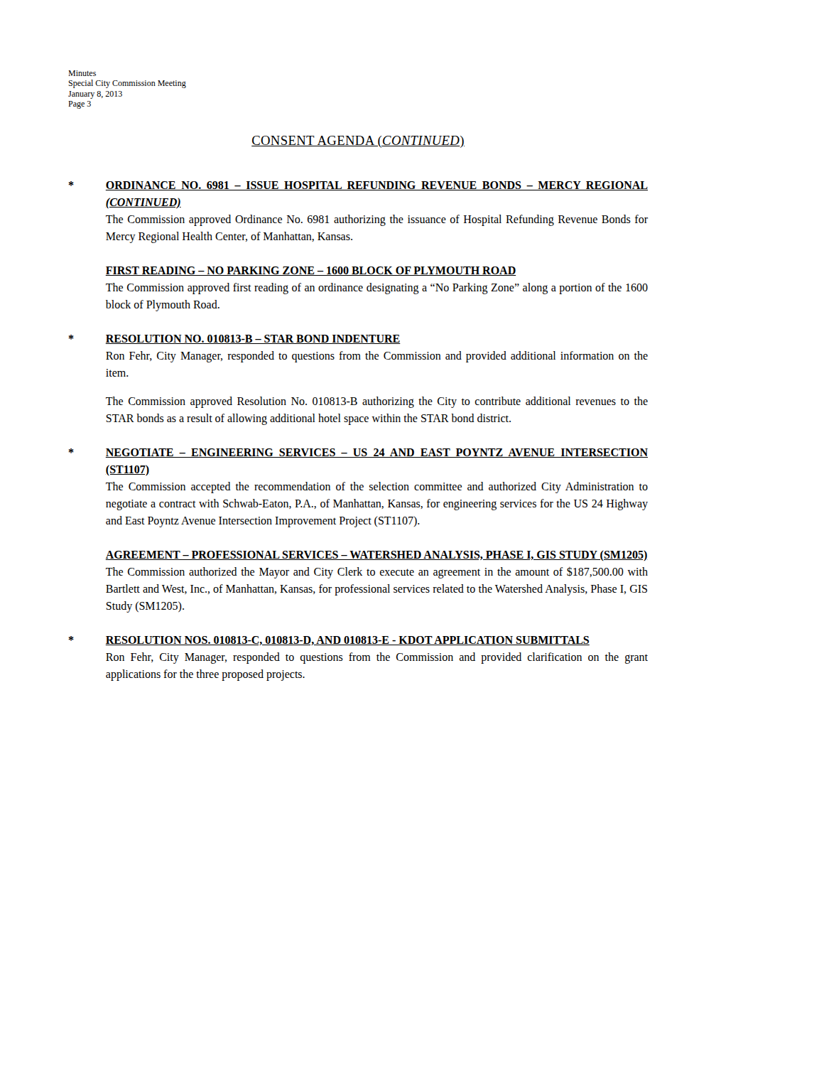Minutes
Special City Commission Meeting
January 8, 2013
Page 3
CONSENT AGENDA (CONTINUED)
*
ORDINANCE NO. 6981 – ISSUE HOSPITAL REFUNDING REVENUE BONDS – MERCY REGIONAL (CONTINUED)
The Commission approved Ordinance No. 6981 authorizing the issuance of Hospital Refunding Revenue Bonds for Mercy Regional Health Center, of Manhattan, Kansas.
FIRST READING – NO PARKING ZONE – 1600 BLOCK OF PLYMOUTH ROAD
The Commission approved first reading of an ordinance designating a “No Parking Zone” along a portion of the 1600 block of Plymouth Road.
*
RESOLUTION NO. 010813-B – STAR BOND INDENTURE
Ron Fehr, City Manager, responded to questions from the Commission and provided additional information on the item.
The Commission approved Resolution No. 010813-B authorizing the City to contribute additional revenues to the STAR bonds as a result of allowing additional hotel space within the STAR bond district.
*
NEGOTIATE – ENGINEERING SERVICES – US 24 AND EAST POYNTZ AVENUE INTERSECTION (ST1107)
The Commission accepted the recommendation of the selection committee and authorized City Administration to negotiate a contract with Schwab-Eaton, P.A., of Manhattan, Kansas, for engineering services for the US 24 Highway and East Poyntz Avenue Intersection Improvement Project (ST1107).
AGREEMENT – PROFESSIONAL SERVICES – WATERSHED ANALYSIS, PHASE I, GIS STUDY (SM1205)
The Commission authorized the Mayor and City Clerk to execute an agreement in the amount of $187,500.00 with Bartlett and West, Inc., of Manhattan, Kansas, for professional services related to the Watershed Analysis, Phase I, GIS Study (SM1205).
*
RESOLUTION NOS. 010813-C, 010813-D, AND 010813-E - KDOT APPLICATION SUBMITTALS
Ron Fehr, City Manager, responded to questions from the Commission and provided clarification on the grant applications for the three proposed projects.